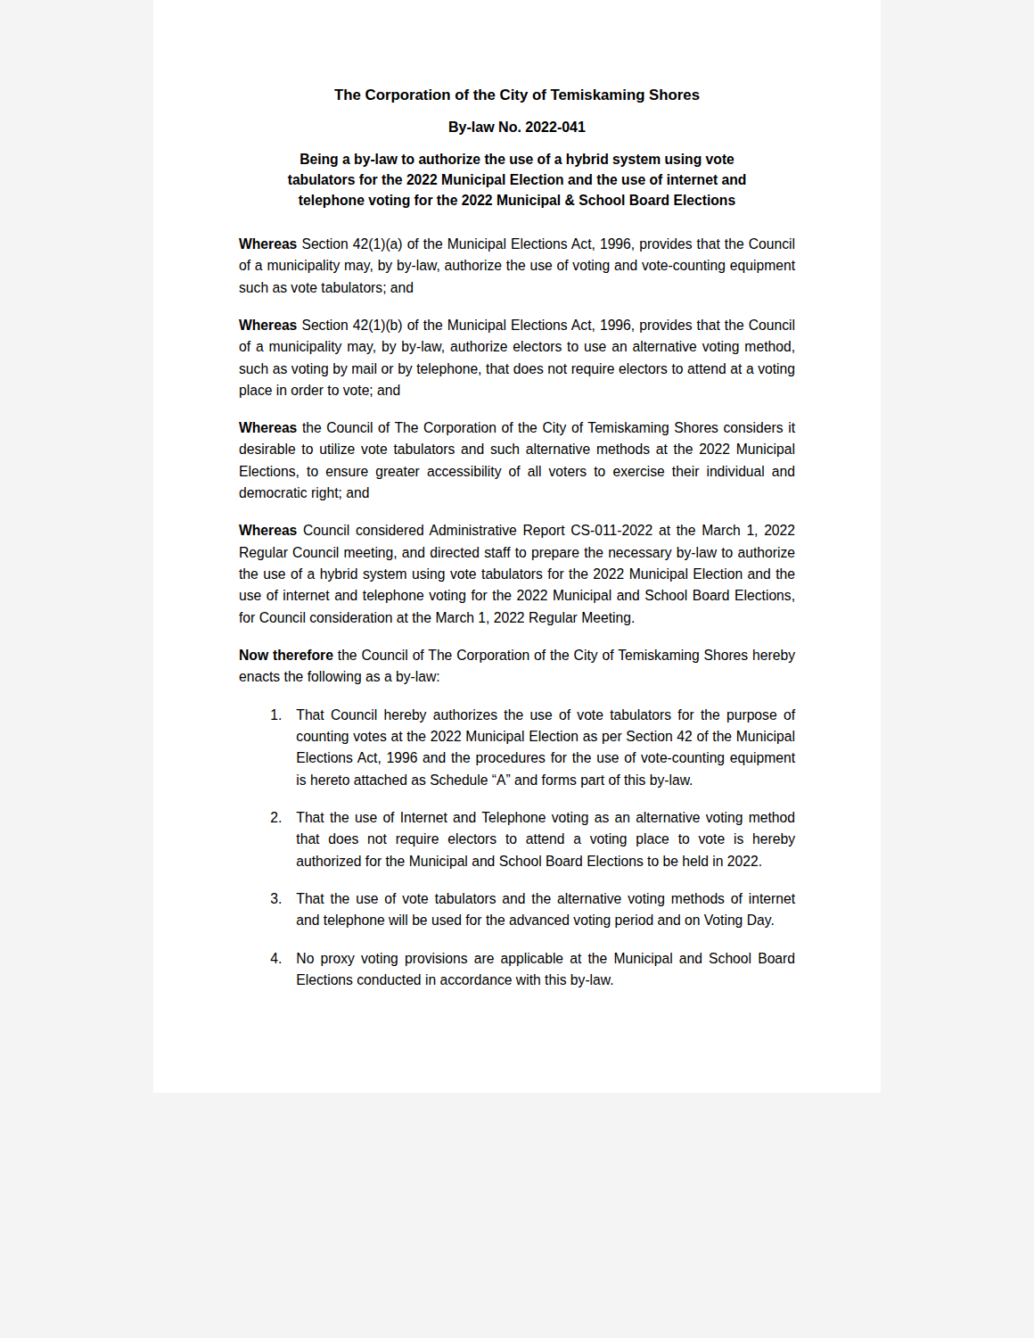The Corporation of the City of Temiskaming Shores
By-law No. 2022-041
Being a by-law to authorize the use of a hybrid system using vote tabulators for the 2022 Municipal Election and the use of internet and telephone voting for the 2022 Municipal & School Board Elections
Whereas Section 42(1)(a) of the Municipal Elections Act, 1996, provides that the Council of a municipality may, by by-law, authorize the use of voting and vote-counting equipment such as vote tabulators; and
Whereas Section 42(1)(b) of the Municipal Elections Act, 1996, provides that the Council of a municipality may, by by-law, authorize electors to use an alternative voting method, such as voting by mail or by telephone, that does not require electors to attend at a voting place in order to vote; and
Whereas the Council of The Corporation of the City of Temiskaming Shores considers it desirable to utilize vote tabulators and such alternative methods at the 2022 Municipal Elections, to ensure greater accessibility of all voters to exercise their individual and democratic right; and
Whereas Council considered Administrative Report CS-011-2022 at the March 1, 2022 Regular Council meeting, and directed staff to prepare the necessary by-law to authorize the use of a hybrid system using vote tabulators for the 2022 Municipal Election and the use of internet and telephone voting for the 2022 Municipal and School Board Elections, for Council consideration at the March 1, 2022 Regular Meeting.
Now therefore the Council of The Corporation of the City of Temiskaming Shores hereby enacts the following as a by-law:
That Council hereby authorizes the use of vote tabulators for the purpose of counting votes at the 2022 Municipal Election as per Section 42 of the Municipal Elections Act, 1996 and the procedures for the use of vote-counting equipment is hereto attached as Schedule “A” and forms part of this by-law.
That the use of Internet and Telephone voting as an alternative voting method that does not require electors to attend a voting place to vote is hereby authorized for the Municipal and School Board Elections to be held in 2022.
That the use of vote tabulators and the alternative voting methods of internet and telephone will be used for the advanced voting period and on Voting Day.
No proxy voting provisions are applicable at the Municipal and School Board Elections conducted in accordance with this by-law.